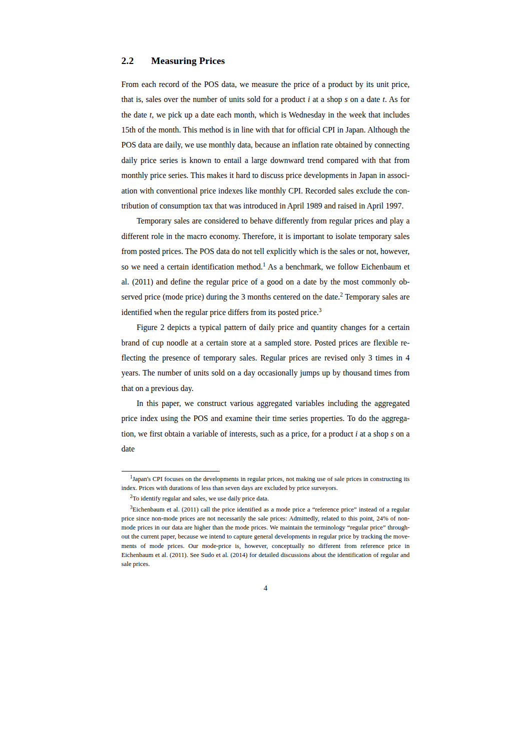2.2 Measuring Prices
From each record of the POS data, we measure the price of a product by its unit price, that is, sales over the number of units sold for a product i at a shop s on a date t. As for the date t, we pick up a date each month, which is Wednesday in the week that includes 15th of the month. This method is in line with that for official CPI in Japan. Although the POS data are daily, we use monthly data, because an inflation rate obtained by connecting daily price series is known to entail a large downward trend compared with that from monthly price series. This makes it hard to discuss price developments in Japan in association with conventional price indexes like monthly CPI. Recorded sales exclude the contribution of consumption tax that was introduced in April 1989 and raised in April 1997.
Temporary sales are considered to behave differently from regular prices and play a different role in the macro economy. Therefore, it is important to isolate temporary sales from posted prices. The POS data do not tell explicitly which is the sales or not, however, so we need a certain identification method.1 As a benchmark, we follow Eichenbaum et al. (2011) and define the regular price of a good on a date by the most commonly observed price (mode price) during the 3 months centered on the date.2 Temporary sales are identified when the regular price differs from its posted price.3
Figure 2 depicts a typical pattern of daily price and quantity changes for a certain brand of cup noodle at a certain store at a sampled store. Posted prices are flexible reflecting the presence of temporary sales. Regular prices are revised only 3 times in 4 years. The number of units sold on a day occasionally jumps up by thousand times from that on a previous day.
In this paper, we construct various aggregated variables including the aggregated price index using the POS and examine their time series properties. To do the aggregation, we first obtain a variable of interests, such as a price, for a product i at a shop s on a date
1Japan's CPI focuses on the developments in regular prices, not making use of sale prices in constructing its index. Prices with durations of less than seven days are excluded by price surveyors.
2To identify regular and sales, we use daily price data.
3Eichenbaum et al. (2011) call the price identified as a mode price a “reference price” instead of a regular price since non-mode prices are not necessarily the sale prices: Admittedly, related to this point, 24% of non-mode prices in our data are higher than the mode prices. We maintain the terminology “regular price” throughout the current paper, because we intend to capture general developments in regular price by tracking the movements of mode prices. Our mode-price is, however, conceptually no different from reference price in Eichenbaum et al. (2011). See Sudo et al. (2014) for detailed discussions about the identification of regular and sale prices.
4